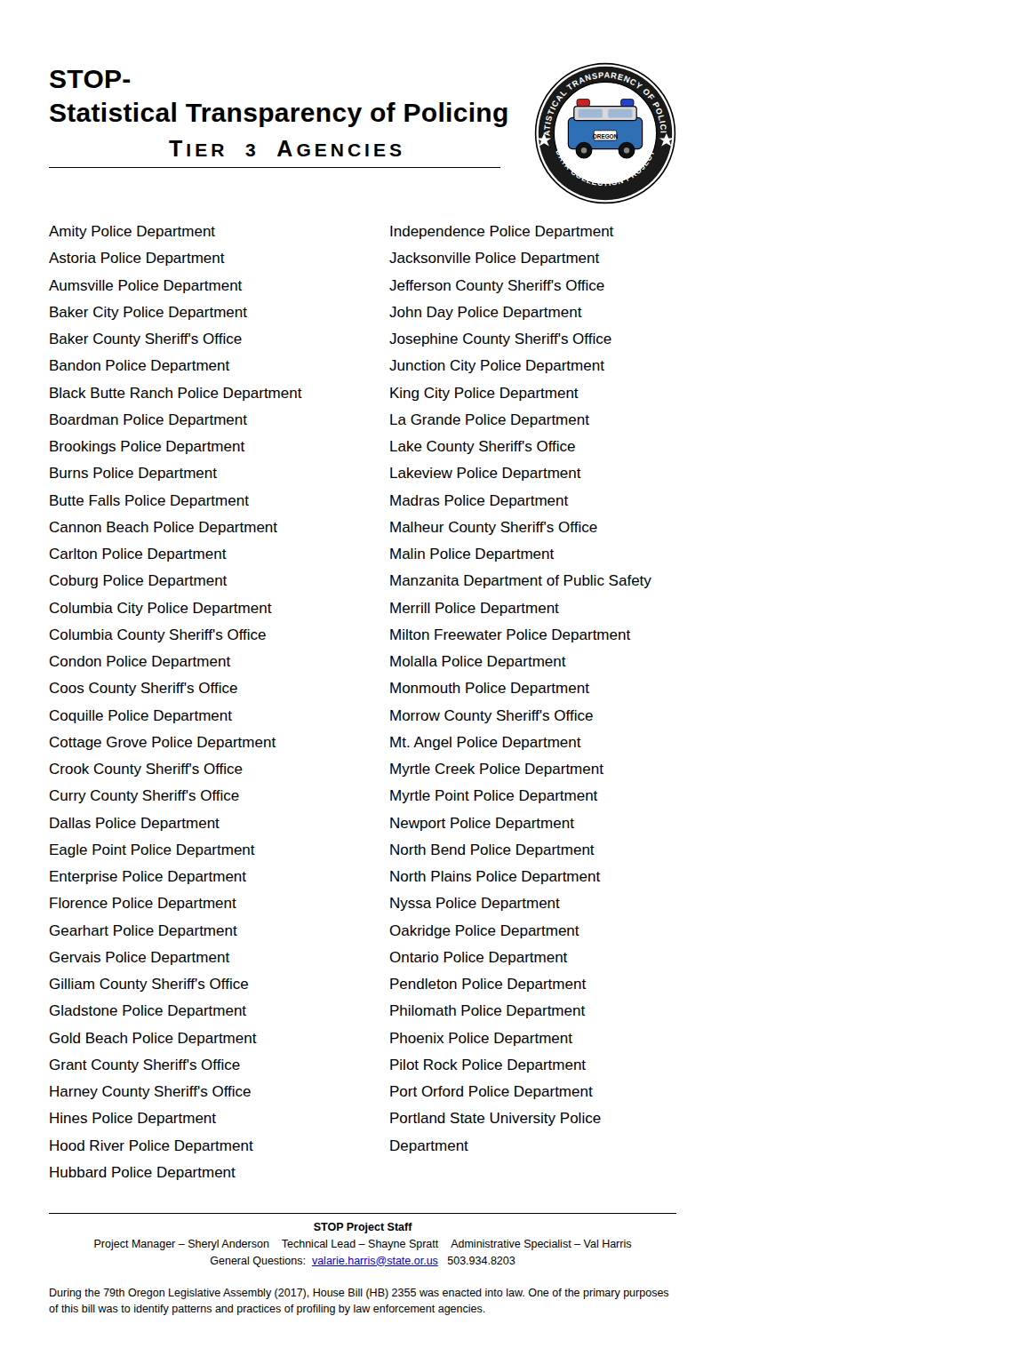STOP Data Collection Project Seal STATISTICAL TRANSPARENCY OF POLICING DATA COLLECTION PROJECT OREGON
STOP-
Statistical Transparency of Policing
TIER 3 AGENCIES
Amity Police Department
Astoria Police Department
Aumsville Police Department
Baker City Police Department
Baker County Sheriff's Office
Bandon Police Department
Black Butte Ranch Police Department
Boardman Police Department
Brookings Police Department
Burns Police Department
Butte Falls Police Department
Cannon Beach Police Department
Carlton Police Department
Coburg Police Department
Columbia City Police Department
Columbia County Sheriff's Office
Condon Police Department
Coos County Sheriff's Office
Coquille Police Department
Cottage Grove Police Department
Crook County Sheriff's Office
Curry County Sheriff's Office
Dallas Police Department
Eagle Point Police Department
Enterprise Police Department
Florence Police Department
Gearhart Police Department
Gervais Police Department
Gilliam County Sheriff's Office
Gladstone Police Department
Gold Beach Police Department
Grant County Sheriff's Office
Harney County Sheriff's Office
Hines Police Department
Hood River Police Department
Hubbard Police Department
Independence Police Department
Jacksonville Police Department
Jefferson County Sheriff's Office
John Day Police Department
Josephine County Sheriff's Office
Junction City Police Department
King City Police Department
La Grande Police Department
Lake County Sheriff's Office
Lakeview Police Department
Madras Police Department
Malheur County Sheriff's Office
Malin Police Department
Manzanita Department of Public Safety
Merrill Police Department
Milton Freewater Police Department
Molalla Police Department
Monmouth Police Department
Morrow County Sheriff's Office
Mt. Angel Police Department
Myrtle Creek Police Department
Myrtle Point Police Department
Newport Police Department
North Bend Police Department
North Plains Police Department
Nyssa Police Department
Oakridge Police Department
Ontario Police Department
Pendleton Police Department
Philomath Police Department
Phoenix Police Department
Pilot Rock Police Department
Port Orford Police Department
Portland State University Police Department
STOP Project Staff
Project Manager – Sheryl Anderson Technical Lead – Shayne Spratt Administrative Specialist – Val Harris
General Questions: valarie.harris@state.or.us 503.934.8203
During the 79th Oregon Legislative Assembly (2017), House Bill (HB) 2355 was enacted into law. One of the primary purposes of this bill was to identify patterns and practices of profiling by law enforcement agencies.